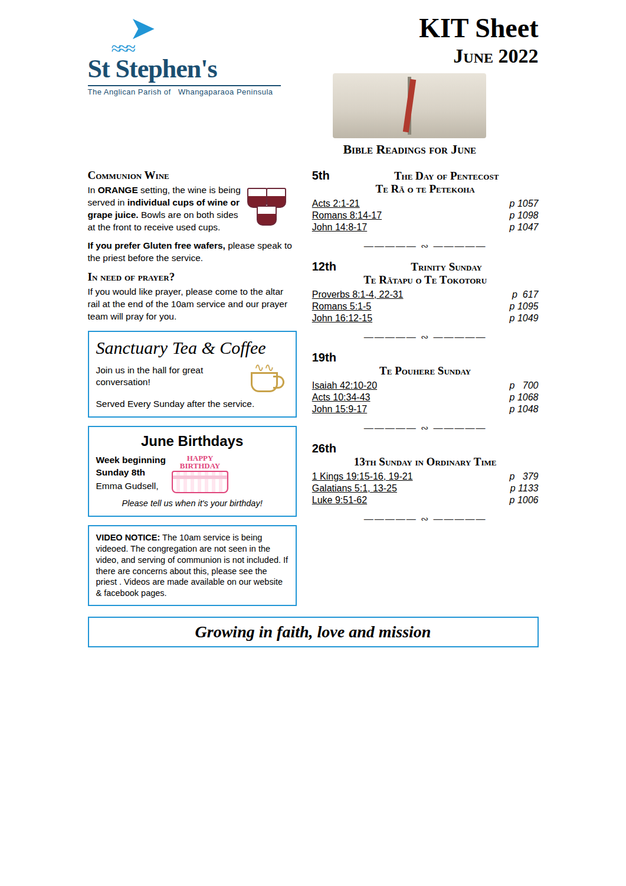➤ ≈≈≈
St Stephen's
The Anglican Parish of Whangaparaoa Peninsula
KIT Sheet
June 2022
Bible Readings for June
Communion Wine
In ORANGE setting, the wine is being served in individual cups of wine or grape juice. Bowls are on both sides at the front to receive used cups.
If you prefer Gluten free wafers, please speak to the priest before the service.
In need of prayer?
If you would like prayer, please come to the altar rail at the end of the 10am service and our prayer team will pray for you.
Sanctuary Tea & Coffee
Join us in the hall for great conversation!
∿∿
Served Every Sunday after the service.
June Birthdays
Week beginning
Sunday 8th
Emma Gudsell,
HAPPY
BIRTHDAY
Please tell us when it's your birthday!
VIDEO NOTICE: The 10am service is being videoed. The congregation are not seen in the video, and serving of communion is not included. If there are concerns about this, please see the priest . Videos are made available on our website & facebook pages.
5th
The Day of Pentecost
Te Rā o te Petekoha
| Acts 2:1-21 | p 1057 |
| Romans 8:14-17 | p 1098 |
| John 14:8-17 | p 1047 |
————— ∾ —————
12th
Trinity Sunday
Te Rātapu o Te Tokotoru
| Proverbs 8:1-4, 22-31 | p 617 |
| Romans 5:1-5 | p 1095 |
| John 16:12-15 | p 1049 |
————— ∾ —————
19th
Te Pouhere Sunday
| Isaiah 42:10-20 | p 700 |
| Acts 10:34-43 | p 1068 |
| John 15:9-17 | p 1048 |
————— ∾ —————
26th
13th Sunday in Ordinary Time
| 1 Kings 19:15-16, 19-21 | p 379 |
| Galatians 5:1, 13-25 | p 1133 |
| Luke 9:51-62 | p 1006 |
————— ∾ —————
Growing in faith, love and mission